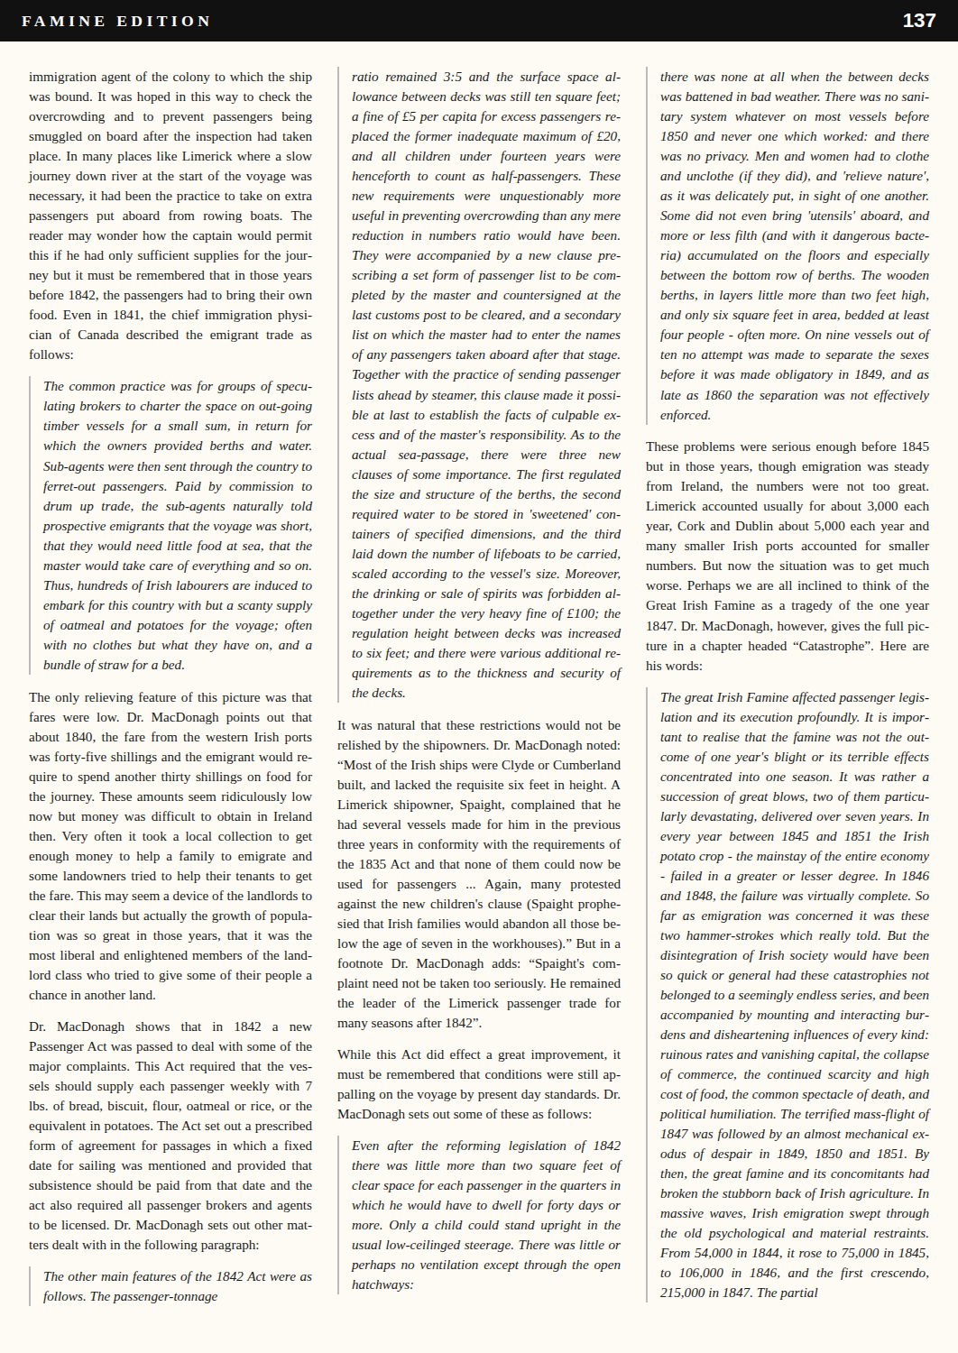Famine Edition 137
immigration agent of the colony to which the ship was bound. It was hoped in this way to check the overcrowding and to prevent passengers being smuggled on board after the inspection had taken place. In many places like Limerick where a slow journey down river at the start of the voyage was necessary, it had been the practice to take on extra passengers put aboard from rowing boats. The reader may wonder how the captain would permit this if he had only sufficient supplies for the journey but it must be remembered that in those years before 1842, the passengers had to bring their own food. Even in 1841, the chief immigration physician of Canada described the emigrant trade as follows:
The common practice was for groups of speculating brokers to charter the space on out-going timber vessels for a small sum, in return for which the owners provided berths and water. Sub-agents were then sent through the country to ferret-out passengers. Paid by commission to drum up trade, the sub-agents naturally told prospective emigrants that the voyage was short, that they would need little food at sea, that the master would take care of everything and so on. Thus, hundreds of Irish labourers are induced to embark for this country with but a scanty supply of oatmeal and potatoes for the voyage; often with no clothes but what they have on, and a bundle of straw for a bed.
The only relieving feature of this picture was that fares were low. Dr. MacDonagh points out that about 1840, the fare from the western Irish ports was forty-five shillings and the emigrant would require to spend another thirty shillings on food for the journey. These amounts seem ridiculously low now but money was difficult to obtain in Ireland then. Very often it took a local collection to get enough money to help a family to emigrate and some landowners tried to help their tenants to get the fare. This may seem a device of the landlords to clear their lands but actually the growth of population was so great in those years, that it was the most liberal and enlightened members of the landlord class who tried to give some of their people a chance in another land.
Dr. MacDonagh shows that in 1842 a new Passenger Act was passed to deal with some of the major complaints. This Act required that the vessels should supply each passenger weekly with 7 lbs. of bread, biscuit, flour, oatmeal or rice, or the equivalent in potatoes. The Act set out a prescribed form of agreement for passages in which a fixed date for sailing was mentioned and provided that subsistence should be paid from that date and the act also required all passenger brokers and agents to be licensed. Dr. MacDonagh sets out other matters dealt with in the following paragraph:
The other main features of the 1842 Act were as follows. The passenger-tonnage
ratio remained 3:5 and the surface space allowance between decks was still ten square feet; a fine of £5 per capita for excess passengers replaced the former inadequate maximum of £20, and all children under fourteen years were henceforth to count as half-passengers. These new requirements were unquestionably more useful in preventing overcrowding than any mere reduction in numbers ratio would have been. They were accompanied by a new clause prescribing a set form of passenger list to be completed by the master and countersigned at the last customs post to be cleared, and a secondary list on which the master had to enter the names of any passengers taken aboard after that stage. Together with the practice of sending passenger lists ahead by steamer, this clause made it possible at last to establish the facts of culpable excess and of the master's responsibility. As to the actual sea-passage, there were three new clauses of some importance. The first regulated the size and structure of the berths, the second required water to be stored in 'sweetened' containers of specified dimensions, and the third laid down the number of lifeboats to be carried, scaled according to the vessel's size. Moreover, the drinking or sale of spirits was forbidden altogether under the very heavy fine of £100; the regulation height between decks was increased to six feet; and there were various additional requirements as to the thickness and security of the decks.
It was natural that these restrictions would not be relished by the shipowners. Dr. MacDonagh noted: “Most of the Irish ships were Clyde or Cumberland built, and lacked the requisite six feet in height. A Limerick shipowner, Spaight, complained that he had several vessels made for him in the previous three years in conformity with the requirements of the 1835 Act and that none of them could now be used for passengers ... Again, many protested against the new children's clause (Spaight prophesied that Irish families would abandon all those below the age of seven in the workhouses).” But in a footnote Dr. MacDonagh adds: “Spaight's complaint need not be taken too seriously. He remained the leader of the Limerick passenger trade for many seasons after 1842”.
While this Act did effect a great improvement, it must be remembered that conditions were still appalling on the voyage by present day standards. Dr. MacDonagh sets out some of these as follows:
Even after the reforming legislation of 1842 there was little more than two square feet of clear space for each passenger in the quarters in which he would have to dwell for forty days or more. Only a child could stand upright in the usual low-ceilinged steerage. There was little or perhaps no ventilation except through the open hatchways:
there was none at all when the between decks was battened in bad weather. There was no sanitary system whatever on most vessels before 1850 and never one which worked: and there was no privacy. Men and women had to clothe and unclothe (if they did), and 'relieve nature', as it was delicately put, in sight of one another. Some did not even bring 'utensils' aboard, and more or less filth (and with it dangerous bacteria) accumulated on the floors and especially between the bottom row of berths. The wooden berths, in layers little more than two feet high, and only six square feet in area, bedded at least four people - often more. On nine vessels out of ten no attempt was made to separate the sexes before it was made obligatory in 1849, and as late as 1860 the separation was not effectively enforced.
These problems were serious enough before 1845 but in those years, though emigration was steady from Ireland, the numbers were not too great. Limerick accounted usually for about 3,000 each year, Cork and Dublin about 5,000 each year and many smaller Irish ports accounted for smaller numbers. But now the situation was to get much worse. Perhaps we are all inclined to think of the Great Irish Famine as a tragedy of the one year 1847. Dr. MacDonagh, however, gives the full picture in a chapter headed “Catastrophe”. Here are his words:
The great Irish Famine affected passenger legislation and its execution profoundly. It is important to realise that the famine was not the outcome of one year's blight or its terrible effects concentrated into one season. It was rather a succession of great blows, two of them particularly devastating, delivered over seven years. In every year between 1845 and 1851 the Irish potato crop - the mainstay of the entire economy - failed in a greater or lesser degree. In 1846 and 1848, the failure was virtually complete. So far as emigration was concerned it was these two hammer-strokes which really told. But the disintegration of Irish society would have been so quick or general had these catastrophies not belonged to a seemingly endless series, and been accompanied by mounting and interacting burdens and disheartening influences of every kind: ruinous rates and vanishing capital, the collapse of commerce, the continued scarcity and high cost of food, the common spectacle of death, and political humiliation. The terrified mass-flight of 1847 was followed by an almost mechanical exodus of despair in 1849, 1850 and 1851. By then, the great famine and its concomitants had broken the stubborn back of Irish agriculture. In massive waves, Irish emigration swept through the old psychological and material restraints. From 54,000 in 1844, it rose to 75,000 in 1845, to 106,000 in 1846, and the first crescendo, 215,000 in 1847. The partial